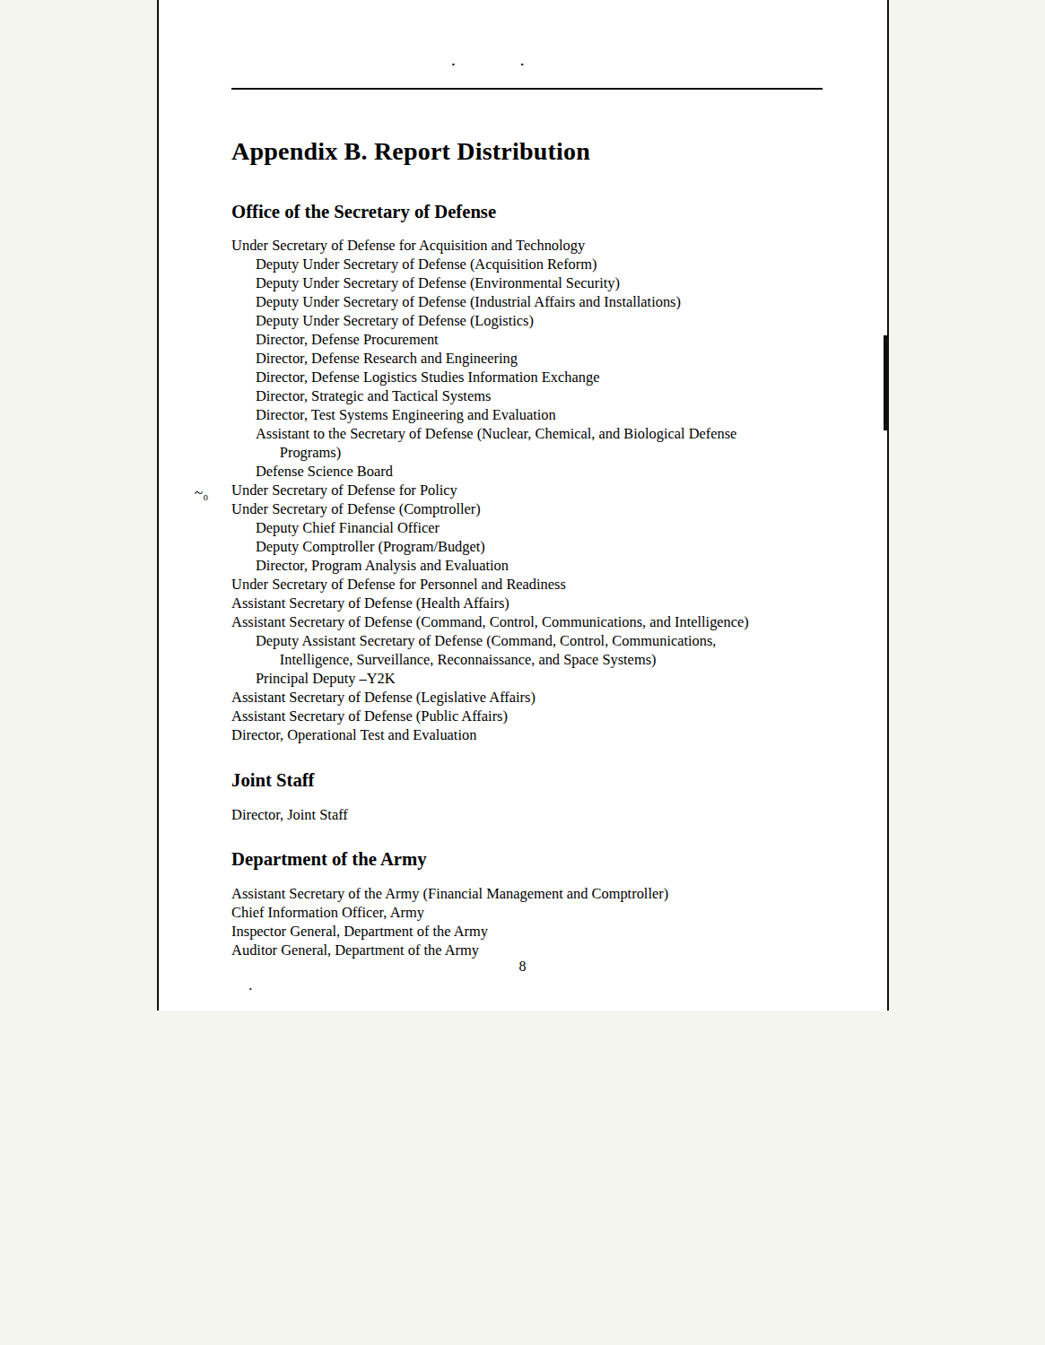. .
Appendix B. Report Distribution
Office of the Secretary of Defense
Under Secretary of Defense for Acquisition and Technology
Deputy Under Secretary of Defense (Acquisition Reform)
Deputy Under Secretary of Defense (Environmental Security)
Deputy Under Secretary of Defense (Industrial Affairs and Installations)
Deputy Under Secretary of Defense (Logistics)
Director, Defense Procurement
Director, Defense Research and Engineering
Director, Defense Logistics Studies Information Exchange
Director, Strategic and Tactical Systems
Director, Test Systems Engineering and Evaluation
Assistant to the Secretary of Defense (Nuclear, Chemical, and Biological Defense
Programs)
Defense Science Board
Under Secretary of Defense for Policy
Under Secretary of Defense (Comptroller)
Deputy Chief Financial Officer
Deputy Comptroller (Program/Budget)
Director, Program Analysis and Evaluation
Under Secretary of Defense for Personnel and Readiness
Assistant Secretary of Defense (Health Affairs)
Assistant Secretary of Defense (Command, Control, Communications, and Intelligence)
Deputy Assistant Secretary of Defense (Command, Control, Communications,
Intelligence, Surveillance, Reconnaissance, and Space Systems)
Principal Deputy –Y2K
Assistant Secretary of Defense (Legislative Affairs)
Assistant Secretary of Defense (Public Affairs)
Director, Operational Test and Evaluation
Joint Staff
Director, Joint Staff
Department of the Army
Assistant Secretary of the Army (Financial Management and Comptroller)
Chief Information Officer, Army
Inspector General, Department of the Army
Auditor General, Department of the Army
~₀
8
.